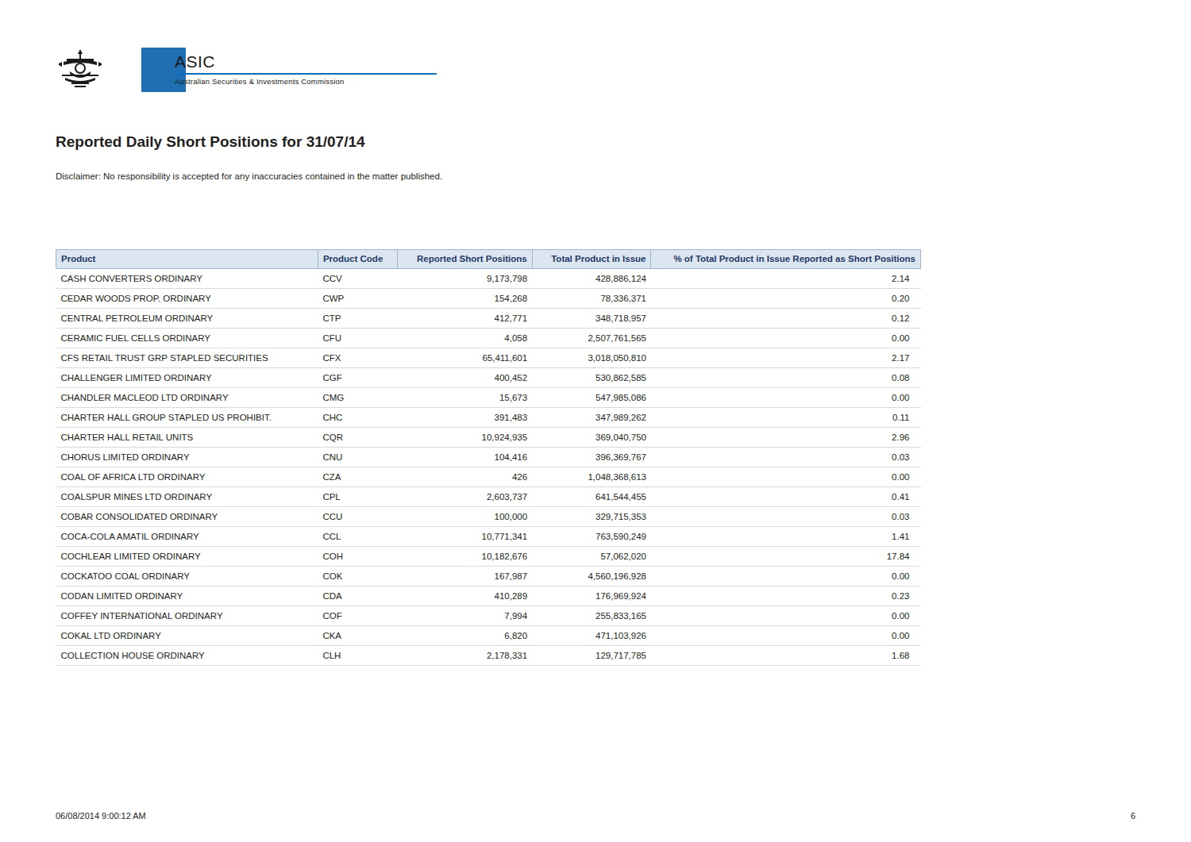ASIC
Australian Securities & Investments Commission
Reported Daily Short Positions for 31/07/14
Disclaimer: No responsibility is accepted for any inaccuracies contained in the matter published.
| Product | Product Code | Reported Short Positions | Total Product in Issue | % of Total Product in Issue Reported as Short Positions |
| --- | --- | --- | --- | --- |
| CASH CONVERTERS ORDINARY | CCV | 9,173,798 | 428,886,124 | 2.14 |
| CEDAR WOODS PROP. ORDINARY | CWP | 154,268 | 78,336,371 | 0.20 |
| CENTRAL PETROLEUM ORDINARY | CTP | 412,771 | 348,718,957 | 0.12 |
| CERAMIC FUEL CELLS ORDINARY | CFU | 4,058 | 2,507,761,565 | 0.00 |
| CFS RETAIL TRUST GRP STAPLED SECURITIES | CFX | 65,411,601 | 3,018,050,810 | 2.17 |
| CHALLENGER LIMITED ORDINARY | CGF | 400,452 | 530,862,585 | 0.08 |
| CHANDLER MACLEOD LTD ORDINARY | CMG | 15,673 | 547,985,086 | 0.00 |
| CHARTER HALL GROUP STAPLED US PROHIBIT. | CHC | 391,483 | 347,989,262 | 0.11 |
| CHARTER HALL RETAIL UNITS | CQR | 10,924,935 | 369,040,750 | 2.96 |
| CHORUS LIMITED ORDINARY | CNU | 104,416 | 396,369,767 | 0.03 |
| COAL OF AFRICA LTD ORDINARY | CZA | 426 | 1,048,368,613 | 0.00 |
| COALSPUR MINES LTD ORDINARY | CPL | 2,603,737 | 641,544,455 | 0.41 |
| COBAR CONSOLIDATED ORDINARY | CCU | 100,000 | 329,715,353 | 0.03 |
| COCA-COLA AMATIL ORDINARY | CCL | 10,771,341 | 763,590,249 | 1.41 |
| COCHLEAR LIMITED ORDINARY | COH | 10,182,676 | 57,062,020 | 17.84 |
| COCKATOO COAL ORDINARY | COK | 167,987 | 4,560,196,928 | 0.00 |
| CODAN LIMITED ORDINARY | CDA | 410,289 | 176,969,924 | 0.23 |
| COFFEY INTERNATIONAL ORDINARY | COF | 7,994 | 255,833,165 | 0.00 |
| COKAL LTD ORDINARY | CKA | 6,820 | 471,103,926 | 0.00 |
| COLLECTION HOUSE ORDINARY | CLH | 2,178,331 | 129,717,785 | 1.68 |
06/08/2014 9:00:12 AM 6